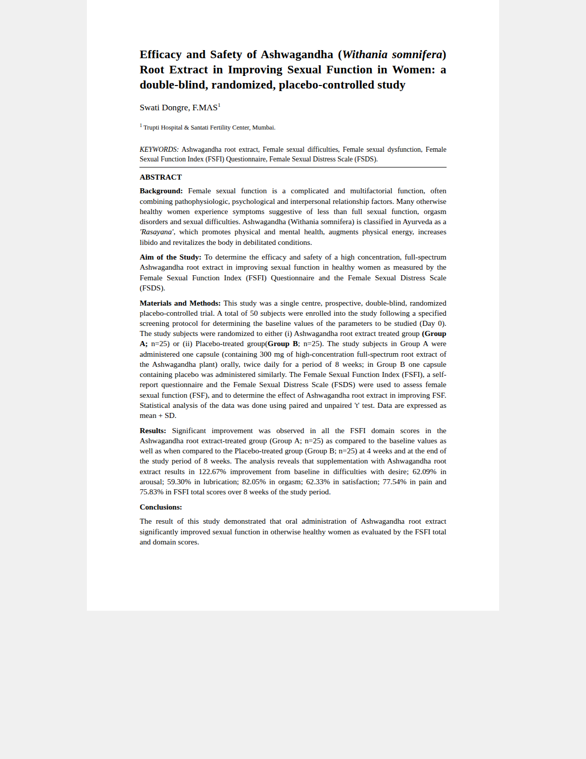Efficacy and Safety of Ashwagandha (Withania somnifera) Root Extract in Improving Sexual Function in Women: a double-blind, randomized, placebo-controlled study
Swati Dongre, F.MAS1
1 Trupti Hospital & Santati Fertility Center, Mumbai.
KEYWORDS: Ashwagandha root extract, Female sexual difficulties, Female sexual dysfunction, Female Sexual Function Index (FSFI) Questionnaire, Female Sexual Distress Scale (FSDS).
ABSTRACT
Background: Female sexual function is a complicated and multifactorial function, often combining pathophysiologic, psychological and interpersonal relationship factors. Many otherwise healthy women experience symptoms suggestive of less than full sexual function, orgasm disorders and sexual difficulties. Ashwagandha (Withania somnifera) is classified in Ayurveda as a 'Rasayana', which promotes physical and mental health, augments physical energy, increases libido and revitalizes the body in debilitated conditions.
Aim of the Study: To determine the efficacy and safety of a high concentration, full-spectrum Ashwagandha root extract in improving sexual function in healthy women as measured by the Female Sexual Function Index (FSFI) Questionnaire and the Female Sexual Distress Scale (FSDS).
Materials and Methods: This study was a single centre, prospective, double-blind, randomized placebo-controlled trial. A total of 50 subjects were enrolled into the study following a specified screening protocol for determining the baseline values of the parameters to be studied (Day 0). The study subjects were randomized to either (i) Ashwagandha root extract treated group (Group A; n=25) or (ii) Placebo-treated group(Group B; n=25). The study subjects in Group A were administered one capsule (containing 300 mg of high-concentration full-spectrum root extract of the Ashwagandha plant) orally, twice daily for a period of 8 weeks; in Group B one capsule containing placebo was administered similarly. The Female Sexual Function Index (FSFI), a self-report questionnaire and the Female Sexual Distress Scale (FSDS) were used to assess female sexual function (FSF), and to determine the effect of Ashwagandha root extract in improving FSF. Statistical analysis of the data was done using paired and unpaired 't' test. Data are expressed as mean + SD.
Results: Significant improvement was observed in all the FSFI domain scores in the Ashwagandha root extract-treated group (Group A; n=25) as compared to the baseline values as well as when compared to the Placebo-treated group (Group B; n=25) at 4 weeks and at the end of the study period of 8 weeks. The analysis reveals that supplementation with Ashwagandha root extract results in 122.67% improvement from baseline in difficulties with desire; 62.09% in arousal; 59.30% in lubrication; 82.05% in orgasm; 62.33% in satisfaction; 77.54% in pain and 75.83% in FSFI total scores over 8 weeks of the study period.
Conclusions:
The result of this study demonstrated that oral administration of Ashwagandha root extract significantly improved sexual function in otherwise healthy women as evaluated by the FSFI total and domain scores.